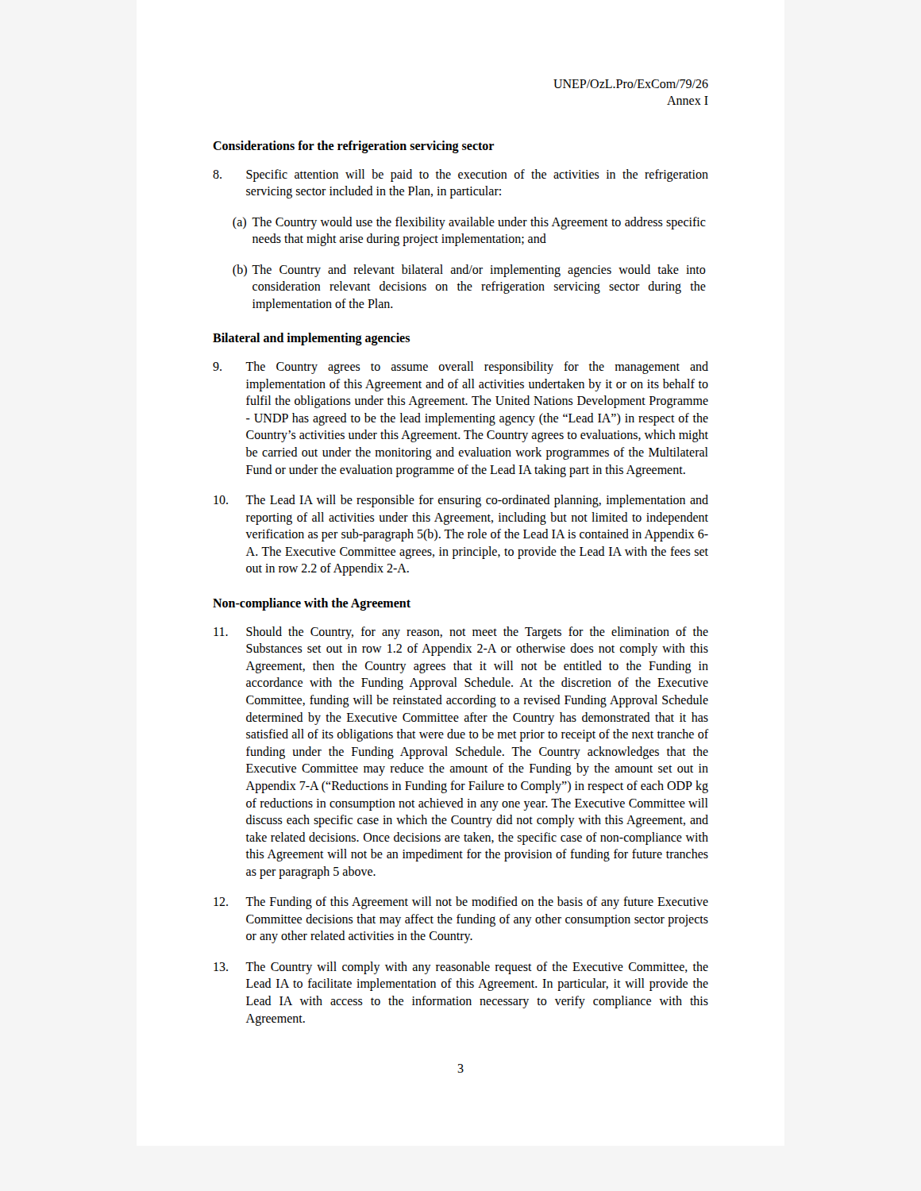UNEP/OzL.Pro/ExCom/79/26
Annex I
Considerations for the refrigeration servicing sector
8.
Specific attention will be paid to the execution of the activities in the refrigeration servicing sector included in the Plan, in particular:
(a)
The Country would use the flexibility available under this Agreement to address specific needs that might arise during project implementation; and
(b)
The Country and relevant bilateral and/or implementing agencies would take into consideration relevant decisions on the refrigeration servicing sector during the implementation of the Plan.
Bilateral and implementing agencies
9.
The Country agrees to assume overall responsibility for the management and implementation of this Agreement and of all activities undertaken by it or on its behalf to fulfil the obligations under this Agreement. The United Nations Development Programme - UNDP has agreed to be the lead implementing agency (the “Lead IA”) in respect of the Country’s activities under this Agreement. The Country agrees to evaluations, which might be carried out under the monitoring and evaluation work programmes of the Multilateral Fund or under the evaluation programme of the Lead IA taking part in this Agreement.
10.
The Lead IA will be responsible for ensuring co-ordinated planning, implementation and reporting of all activities under this Agreement, including but not limited to independent verification as per sub-paragraph 5(b). The role of the Lead IA is contained in Appendix 6-A. The Executive Committee agrees, in principle, to provide the Lead IA with the fees set out in row 2.2 of Appendix 2-A.
Non-compliance with the Agreement
11.
Should the Country, for any reason, not meet the Targets for the elimination of the Substances set out in row 1.2 of Appendix 2-A or otherwise does not comply with this Agreement, then the Country agrees that it will not be entitled to the Funding in accordance with the Funding Approval Schedule. At the discretion of the Executive Committee, funding will be reinstated according to a revised Funding Approval Schedule determined by the Executive Committee after the Country has demonstrated that it has satisfied all of its obligations that were due to be met prior to receipt of the next tranche of funding under the Funding Approval Schedule. The Country acknowledges that the Executive Committee may reduce the amount of the Funding by the amount set out in Appendix 7-A (“Reductions in Funding for Failure to Comply”) in respect of each ODP kg of reductions in consumption not achieved in any one year. The Executive Committee will discuss each specific case in which the Country did not comply with this Agreement, and take related decisions. Once decisions are taken, the specific case of non-compliance with this Agreement will not be an impediment for the provision of funding for future tranches as per paragraph 5 above.
12.
The Funding of this Agreement will not be modified on the basis of any future Executive Committee decisions that may affect the funding of any other consumption sector projects or any other related activities in the Country.
13.
The Country will comply with any reasonable request of the Executive Committee, the Lead IA to facilitate implementation of this Agreement. In particular, it will provide the Lead IA with access to the information necessary to verify compliance with this Agreement.
3